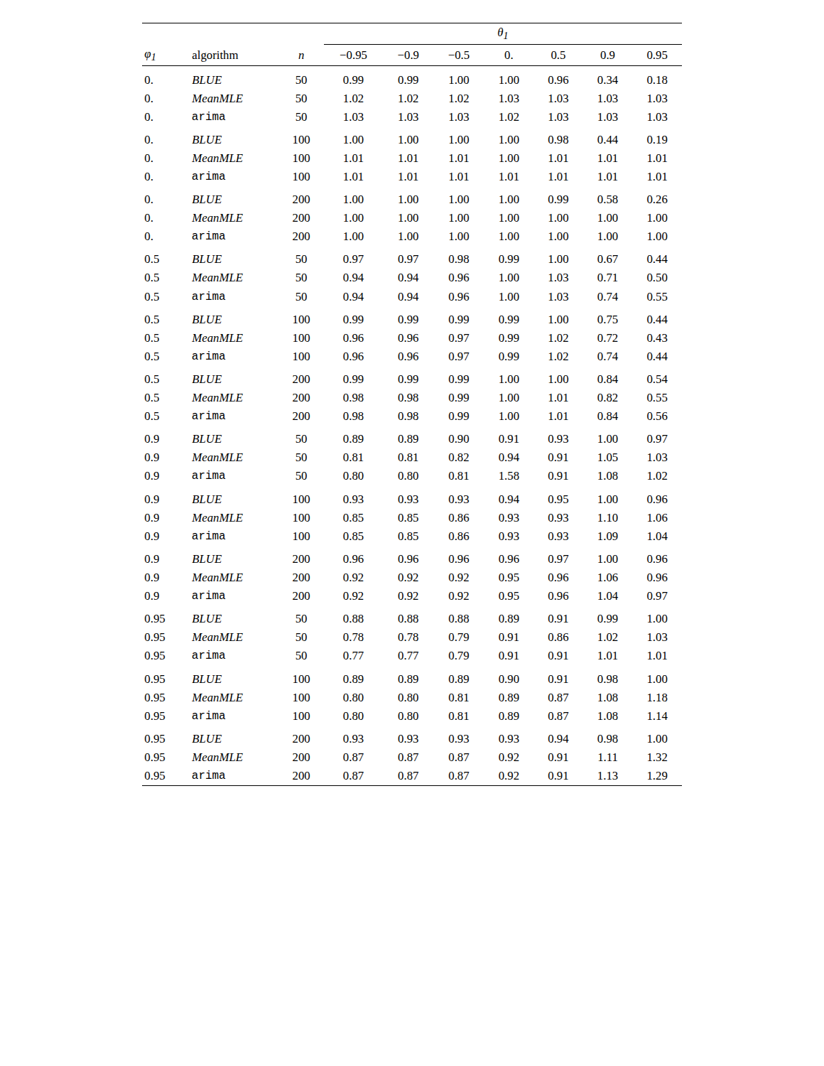| | | | θ 1 |
| --- | --- | --- | --- |
| φ 1 | algorithm | n | −0.95 | −0.9 | −0.5 | 0. | 0.5 | 0.9 | 0.95 |
| 0. | BLUE | 50 | 0.99 | 0.99 | 1.00 | 1.00 | 0.96 | 0.34 | 0.18 |
| 0. | MeanMLE | 50 | 1.02 | 1.02 | 1.02 | 1.03 | 1.03 | 1.03 | 1.03 |
| 0. | arima | 50 | 1.03 | 1.03 | 1.03 | 1.02 | 1.03 | 1.03 | 1.03 |
| 0. | BLUE | 100 | 1.00 | 1.00 | 1.00 | 1.00 | 0.98 | 0.44 | 0.19 |
| 0. | MeanMLE | 100 | 1.01 | 1.01 | 1.01 | 1.00 | 1.01 | 1.01 | 1.01 |
| 0. | arima | 100 | 1.01 | 1.01 | 1.01 | 1.01 | 1.01 | 1.01 | 1.01 |
| 0. | BLUE | 200 | 1.00 | 1.00 | 1.00 | 1.00 | 0.99 | 0.58 | 0.26 |
| 0. | MeanMLE | 200 | 1.00 | 1.00 | 1.00 | 1.00 | 1.00 | 1.00 | 1.00 |
| 0. | arima | 200 | 1.00 | 1.00 | 1.00 | 1.00 | 1.00 | 1.00 | 1.00 |
| 0.5 | BLUE | 50 | 0.97 | 0.97 | 0.98 | 0.99 | 1.00 | 0.67 | 0.44 |
| 0.5 | MeanMLE | 50 | 0.94 | 0.94 | 0.96 | 1.00 | 1.03 | 0.71 | 0.50 |
| 0.5 | arima | 50 | 0.94 | 0.94 | 0.96 | 1.00 | 1.03 | 0.74 | 0.55 |
| 0.5 | BLUE | 100 | 0.99 | 0.99 | 0.99 | 0.99 | 1.00 | 0.75 | 0.44 |
| 0.5 | MeanMLE | 100 | 0.96 | 0.96 | 0.97 | 0.99 | 1.02 | 0.72 | 0.43 |
| 0.5 | arima | 100 | 0.96 | 0.96 | 0.97 | 0.99 | 1.02 | 0.74 | 0.44 |
| 0.5 | BLUE | 200 | 0.99 | 0.99 | 0.99 | 1.00 | 1.00 | 0.84 | 0.54 |
| 0.5 | MeanMLE | 200 | 0.98 | 0.98 | 0.99 | 1.00 | 1.01 | 0.82 | 0.55 |
| 0.5 | arima | 200 | 0.98 | 0.98 | 0.99 | 1.00 | 1.01 | 0.84 | 0.56 |
| 0.9 | BLUE | 50 | 0.89 | 0.89 | 0.90 | 0.91 | 0.93 | 1.00 | 0.97 |
| 0.9 | MeanMLE | 50 | 0.81 | 0.81 | 0.82 | 0.94 | 0.91 | 1.05 | 1.03 |
| 0.9 | arima | 50 | 0.80 | 0.80 | 0.81 | 1.58 | 0.91 | 1.08 | 1.02 |
| 0.9 | BLUE | 100 | 0.93 | 0.93 | 0.93 | 0.94 | 0.95 | 1.00 | 0.96 |
| 0.9 | MeanMLE | 100 | 0.85 | 0.85 | 0.86 | 0.93 | 0.93 | 1.10 | 1.06 |
| 0.9 | arima | 100 | 0.85 | 0.85 | 0.86 | 0.93 | 0.93 | 1.09 | 1.04 |
| 0.9 | BLUE | 200 | 0.96 | 0.96 | 0.96 | 0.96 | 0.97 | 1.00 | 0.96 |
| 0.9 | MeanMLE | 200 | 0.92 | 0.92 | 0.92 | 0.95 | 0.96 | 1.06 | 0.96 |
| 0.9 | arima | 200 | 0.92 | 0.92 | 0.92 | 0.95 | 0.96 | 1.04 | 0.97 |
| 0.95 | BLUE | 50 | 0.88 | 0.88 | 0.88 | 0.89 | 0.91 | 0.99 | 1.00 |
| 0.95 | MeanMLE | 50 | 0.78 | 0.78 | 0.79 | 0.91 | 0.86 | 1.02 | 1.03 |
| 0.95 | arima | 50 | 0.77 | 0.77 | 0.79 | 0.91 | 0.91 | 1.01 | 1.01 |
| 0.95 | BLUE | 100 | 0.89 | 0.89 | 0.89 | 0.90 | 0.91 | 0.98 | 1.00 |
| 0.95 | MeanMLE | 100 | 0.80 | 0.80 | 0.81 | 0.89 | 0.87 | 1.08 | 1.18 |
| 0.95 | arima | 100 | 0.80 | 0.80 | 0.81 | 0.89 | 0.87 | 1.08 | 1.14 |
| 0.95 | BLUE | 200 | 0.93 | 0.93 | 0.93 | 0.93 | 0.94 | 0.98 | 1.00 |
| 0.95 | MeanMLE | 200 | 0.87 | 0.87 | 0.87 | 0.92 | 0.91 | 1.11 | 1.32 |
| 0.95 | arima | 200 | 0.87 | 0.87 | 0.87 | 0.92 | 0.91 | 1.13 | 1.29 |